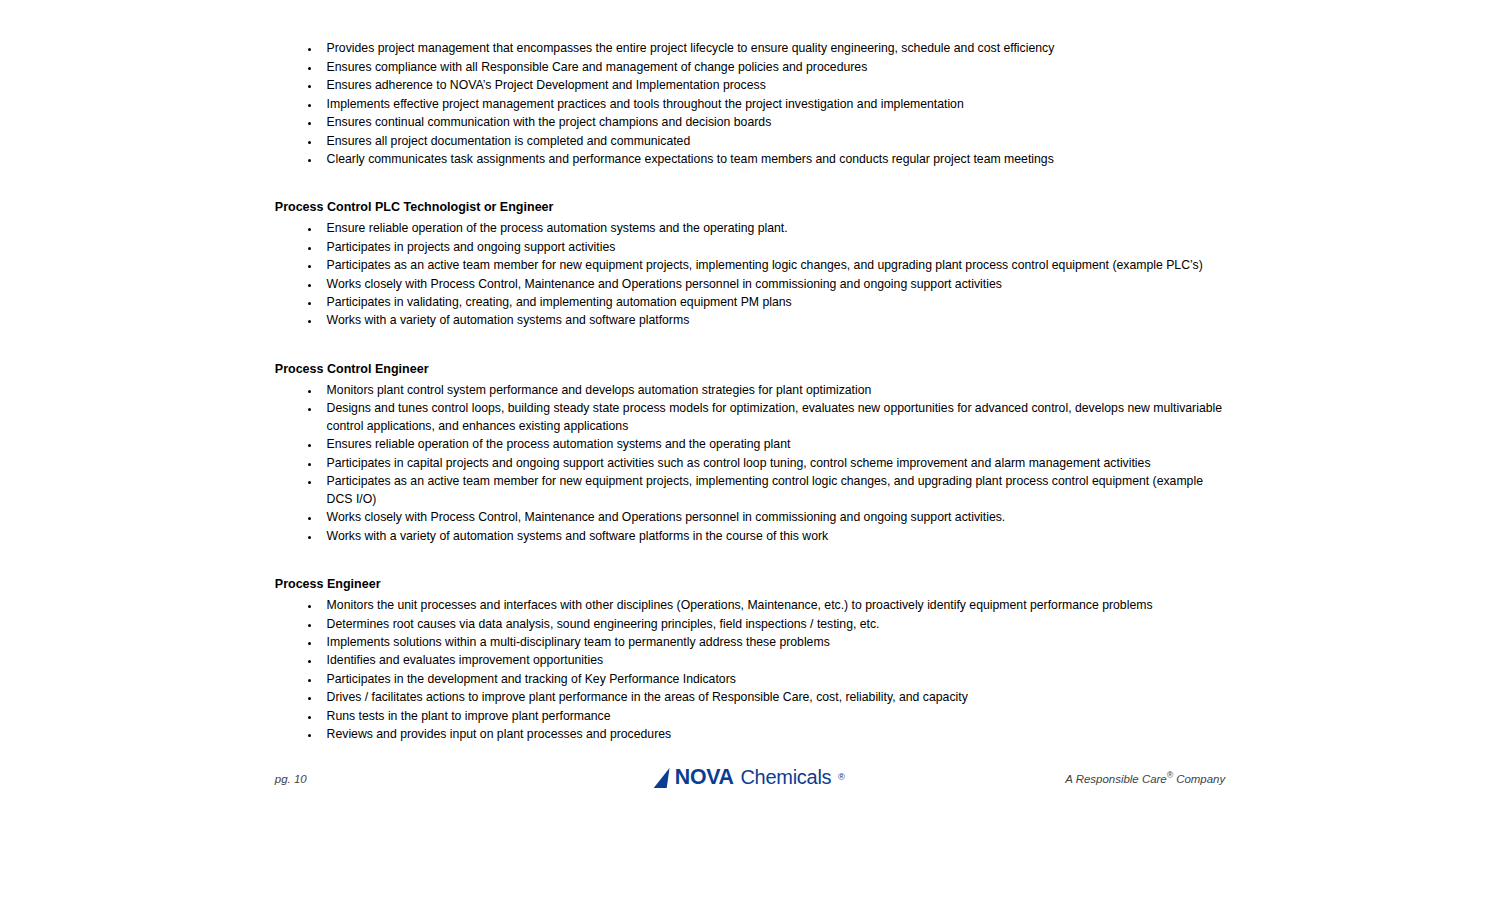Provides project management that encompasses the entire project lifecycle to ensure quality engineering, schedule and cost efficiency
Ensures compliance with all Responsible Care and management of change policies and procedures
Ensures adherence to NOVA’s Project Development and Implementation process
Implements effective project management practices and tools throughout the project investigation and implementation
Ensures continual communication with the project champions and decision boards
Ensures all project documentation is completed and communicated
Clearly communicates task assignments and performance expectations to team members and conducts regular project team meetings
Process Control PLC Technologist or Engineer
Ensure reliable operation of the process automation systems and the operating plant.
Participates in projects and ongoing support activities
Participates as an active team member for new equipment projects, implementing logic changes, and upgrading plant process control equipment (example PLC’s)
Works closely with Process Control, Maintenance and Operations personnel in commissioning and ongoing support activities
Participates in validating, creating, and implementing automation equipment PM plans
Works with a variety of automation systems and software platforms
Process Control Engineer
Monitors plant control system performance and develops automation strategies for plant optimization
Designs and tunes control loops, building steady state process models for optimization, evaluates new opportunities for advanced control, develops new multivariable control applications, and enhances existing applications
Ensures reliable operation of the process automation systems and the operating plant
Participates in capital projects and ongoing support activities such as control loop tuning, control scheme improvement and alarm management activities
Participates as an active team member for new equipment projects, implementing control logic changes, and upgrading plant process control equipment (example DCS I/O)
Works closely with Process Control, Maintenance and Operations personnel in commissioning and ongoing support activities.
Works with a variety of automation systems and software platforms in the course of this work
Process Engineer
Monitors the unit processes and interfaces with other disciplines (Operations, Maintenance, etc.) to proactively identify equipment performance problems
Determines root causes via data analysis, sound engineering principles, field inspections / testing, etc.
Implements solutions within a multi-disciplinary team to permanently address these problems
Identifies and evaluates improvement opportunities
Participates in the development and tracking of Key Performance Indicators
Drives / facilitates actions to improve plant performance in the areas of Responsible Care, cost, reliability, and capacity
Runs tests in the plant to improve plant performance
Reviews and provides input on plant processes and procedures
pg. 10
NOVA Chemicals®
A Responsible Care® Company